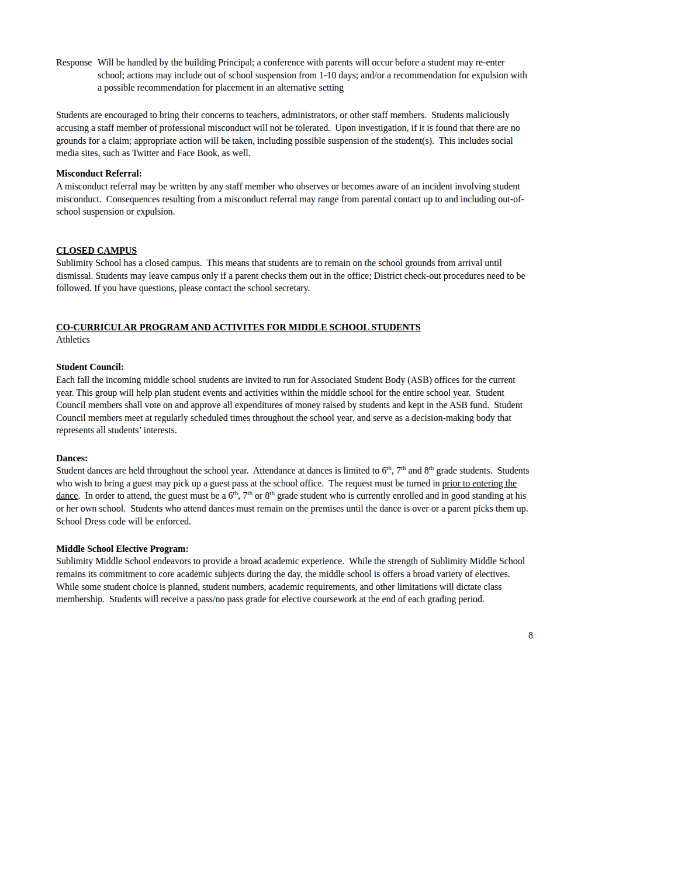Response
Will be handled by the building Principal; a conference with parents will occur before a student may re-enter school; actions may include out of school suspension from 1-10 days; and/or a recommendation for expulsion with a possible recommendation for placement in an alternative setting
Students are encouraged to bring their concerns to teachers, administrators, or other staff members. Students maliciously accusing a staff member of professional misconduct will not be tolerated. Upon investigation, if it is found that there are no grounds for a claim; appropriate action will be taken, including possible suspension of the student(s). This includes social media sites, such as Twitter and Face Book, as well.
Misconduct Referral:
A misconduct referral may be written by any staff member who observes or becomes aware of an incident involving student misconduct. Consequences resulting from a misconduct referral may range from parental contact up to and including out-of-school suspension or expulsion.
CLOSED CAMPUS
Sublimity School has a closed campus. This means that students are to remain on the school grounds from arrival until dismissal. Students may leave campus only if a parent checks them out in the office; District check-out procedures need to be followed. If you have questions, please contact the school secretary.
CO-CURRICULAR PROGRAM AND ACTIVITES FOR MIDDLE SCHOOL STUDENTS
Athletics
Student Council:
Each fall the incoming middle school students are invited to run for Associated Student Body (ASB) offices for the current year. This group will help plan student events and activities within the middle school for the entire school year. Student Council members shall vote on and approve all expenditures of money raised by students and kept in the ASB fund. Student Council members meet at regularly scheduled times throughout the school year, and serve as a decision-making body that represents all students’ interests.
Dances:
Student dances are held throughout the school year. Attendance at dances is limited to 6th, 7th and 8th grade students. Students who wish to bring a guest may pick up a guest pass at the school office. The request must be turned in prior to entering the dance. In order to attend, the guest must be a 6th, 7th or 8th grade student who is currently enrolled and in good standing at his or her own school. Students who attend dances must remain on the premises until the dance is over or a parent picks them up. School Dress code will be enforced.
Middle School Elective Program:
Sublimity Middle School endeavors to provide a broad academic experience. While the strength of Sublimity Middle School remains its commitment to core academic subjects during the day, the middle school is offers a broad variety of electives. While some student choice is planned, student numbers, academic requirements, and other limitations will dictate class membership. Students will receive a pass/no pass grade for elective coursework at the end of each grading period.
8